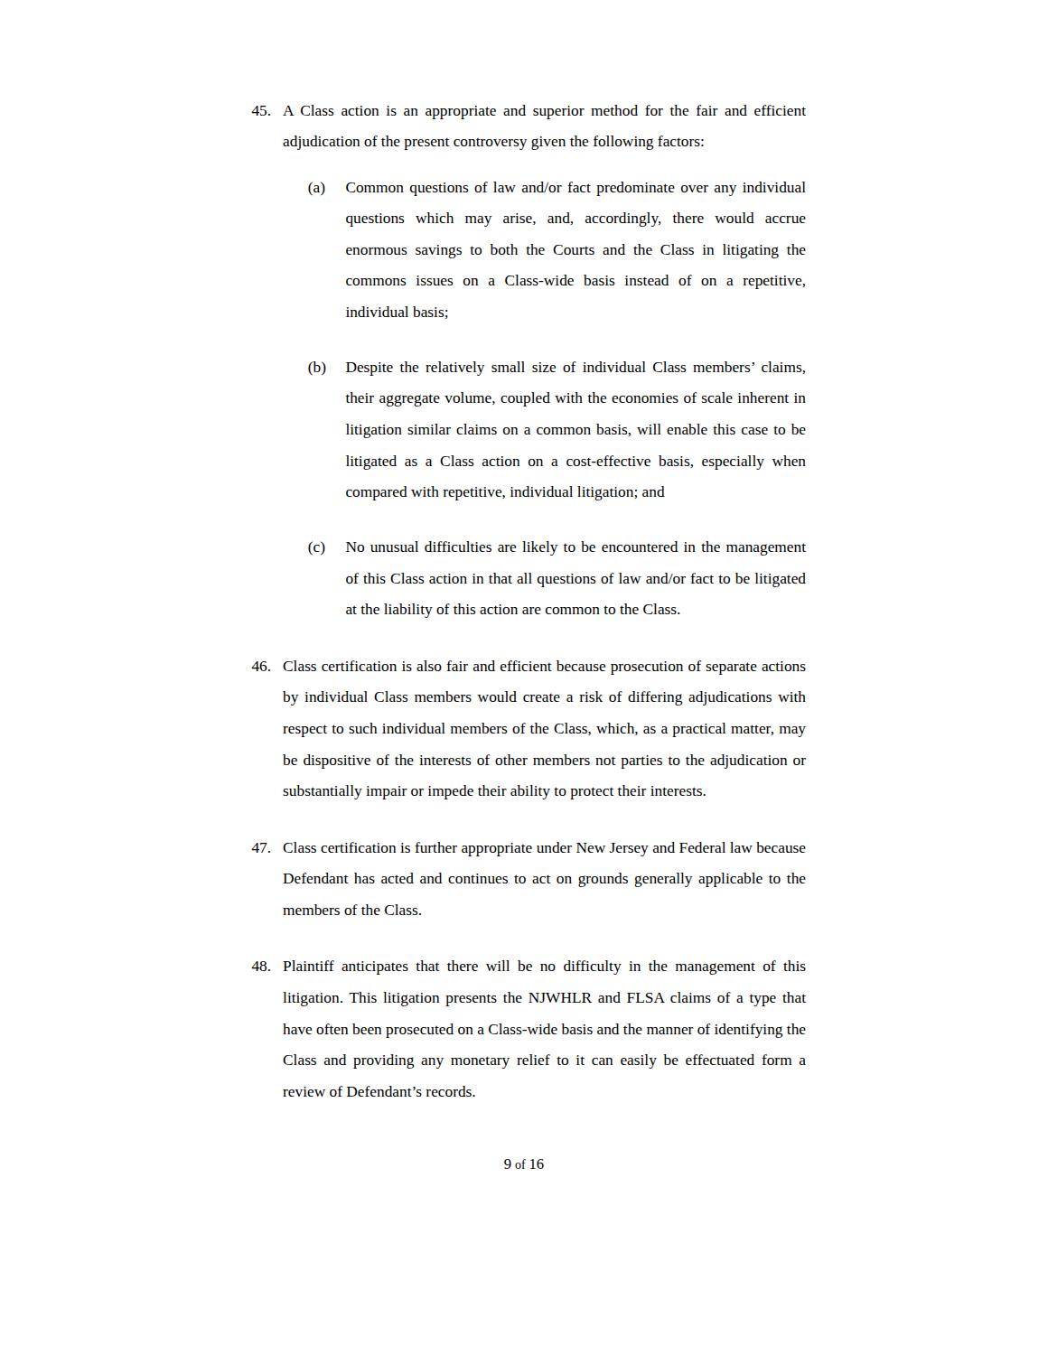A Class action is an appropriate and superior method for the fair and efficient adjudication of the present controversy given the following factors:
(a) Common questions of law and/or fact predominate over any individual questions which may arise, and, accordingly, there would accrue enormous savings to both the Courts and the Class in litigating the commons issues on a Class-wide basis instead of on a repetitive, individual basis;
(b) Despite the relatively small size of individual Class members’ claims, their aggregate volume, coupled with the economies of scale inherent in litigation similar claims on a common basis, will enable this case to be litigated as a Class action on a cost-effective basis, especially when compared with repetitive, individual litigation; and
(c) No unusual difficulties are likely to be encountered in the management of this Class action in that all questions of law and/or fact to be litigated at the liability of this action are common to the Class.
Class certification is also fair and efficient because prosecution of separate actions by individual Class members would create a risk of differing adjudications with respect to such individual members of the Class, which, as a practical matter, may be dispositive of the interests of other members not parties to the adjudication or substantially impair or impede their ability to protect their interests.
Class certification is further appropriate under New Jersey and Federal law because Defendant has acted and continues to act on grounds generally applicable to the members of the Class.
Plaintiff anticipates that there will be no difficulty in the management of this litigation. This litigation presents the NJWHLR and FLSA claims of a type that have often been prosecuted on a Class-wide basis and the manner of identifying the Class and providing any monetary relief to it can easily be effectuated form a review of Defendant’s records.
9 of 16